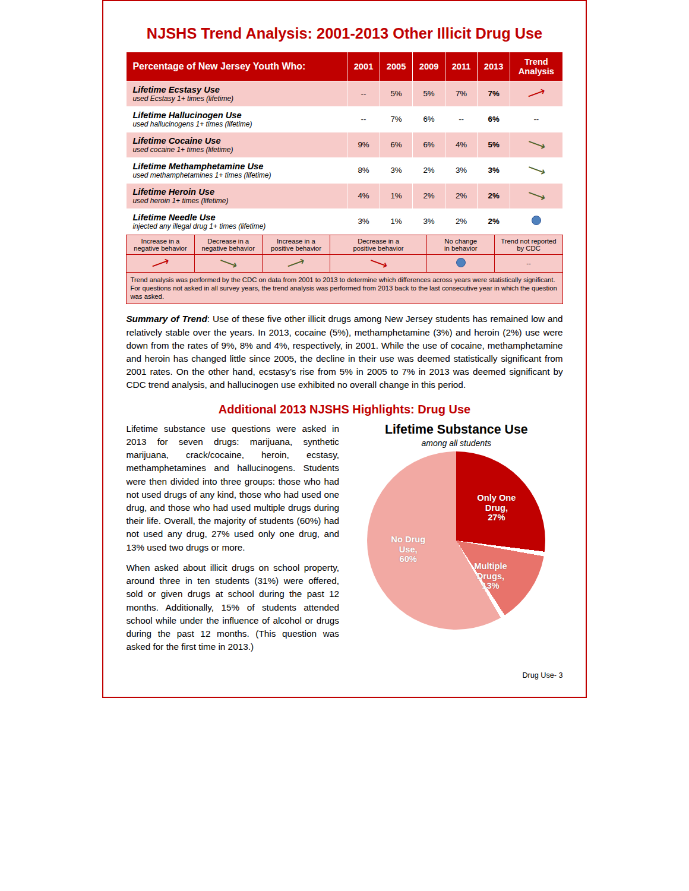NJSHS Trend Analysis: 2001-2013 Other Illicit Drug Use
| Percentage of New Jersey Youth Who: | 2001 | 2005 | 2009 | 2011 | 2013 | Trend Analysis |
| --- | --- | --- | --- | --- | --- | --- |
| Lifetime Ecstasy Use used Ecstasy 1+ times (lifetime) | -- | 5% | 5% | 7% | 7% | ⟶ |
| Lifetime Hallucinogen Use used hallucinogens 1+ times (lifetime) | -- | 7% | 6% | -- | 6% | -- |
| Lifetime Cocaine Use used cocaine 1+ times (lifetime) | 9% | 6% | 6% | 4% | 5% | ⟶ |
| Lifetime Methamphetamine Use used methamphetamines 1+ times (lifetime) | 8% | 3% | 2% | 3% | 3% | ⟶ |
| Lifetime Heroin Use used heroin 1+ times (lifetime) | 4% | 1% | 2% | 2% | 2% | ⟶ |
| Lifetime Needle Use injected any illegal drug 1+ times (lifetime) | 3% | 1% | 3% | 2% | 2% | |
| Increase in a negative behavior | Decrease in a negative behavior | Increase in a positive behavior | Decrease in a positive behavior | No change in behavior | Trend not reported by CDC |
| ⟶ | ⟶ | ⟶ | ⟶ | | -- |
| Trend analysis was performed by the CDC on data from 2001 to 2013 to determine which differences across years were statistically significant. For questions not asked in all survey years, the trend analysis was performed from 2013 back to the last consecutive year in which the question was asked. |
Summary of Trend: Use of these five other illicit drugs among New Jersey students has remained low and relatively stable over the years. In 2013, cocaine (5%), methamphetamine (3%) and heroin (2%) use were down from the rates of 9%, 8% and 4%, respectively, in 2001. While the use of cocaine, methamphetamine and heroin has changed little since 2005, the decline in their use was deemed statistically significant from 2001 rates. On the other hand, ecstasy’s rise from 5% in 2005 to 7% in 2013 was deemed significant by CDC trend analysis, and hallucinogen use exhibited no overall change in this period.
Additional 2013 NJSHS Highlights: Drug Use
Lifetime substance use questions were asked in 2013 for seven drugs: marijuana, synthetic marijuana, crack/cocaine, heroin, ecstasy, methamphetamines and hallucinogens. Students were then divided into three groups: those who had not used drugs of any kind, those who had used one drug, and those who had used multiple drugs during their life. Overall, the majority of students (60%) had not used any drug, 27% used only one drug, and 13% used two drugs or more.
When asked about illicit drugs on school property, around three in ten students (31%) were offered, sold or given drugs at school during the past 12 months. Additionally, 15% of students attended school while under the influence of alcohol or drugs during the past 12 months. (This question was asked for the first time in 2013.)
Lifetime Substance Use
among all students
Only One
Drug,
27%
Multiple
Drugs,
13%
No Drug
Use,
60%
Drug Use- 3